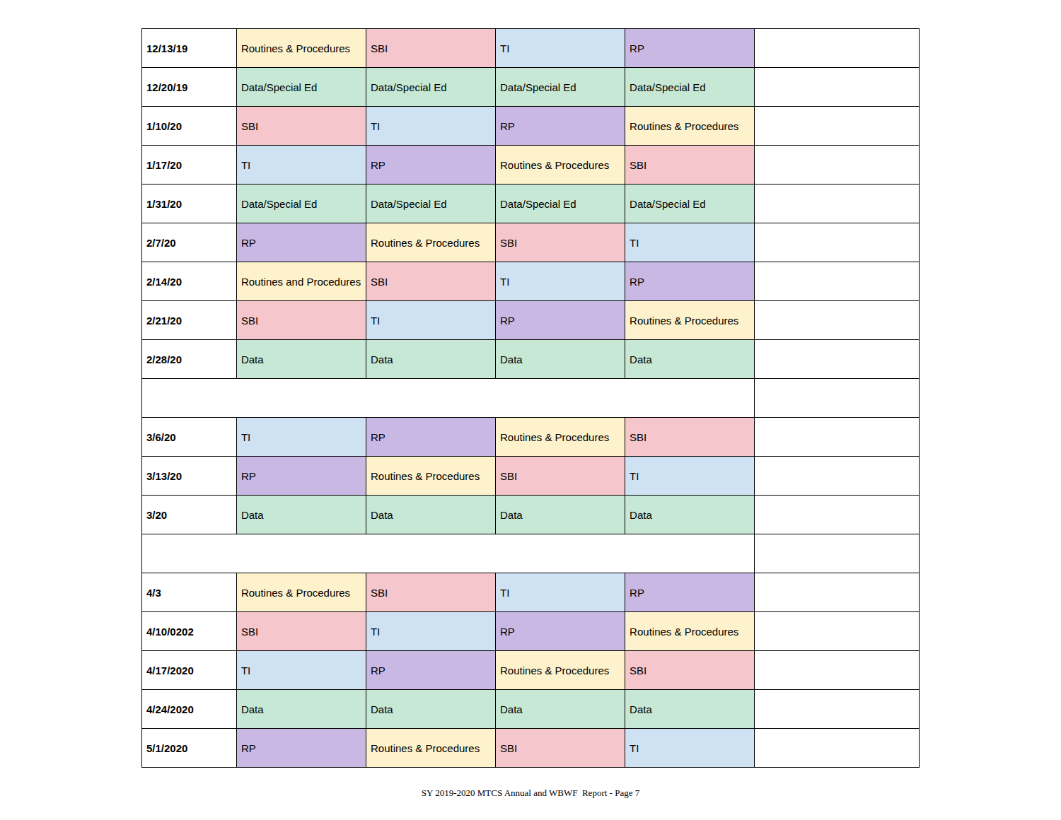| 12/13/19 | Routines & Procedures | SBI | TI | RP | |
| 12/20/19 | Data/Special Ed | Data/Special Ed | Data/Special Ed | Data/Special Ed | |
| 1/10/20 | SBI | TI | RP | Routines & Procedures | |
| 1/17/20 | TI | RP | Routines & Procedures | SBI | |
| 1/31/20 | Data/Special Ed | Data/Special Ed | Data/Special Ed | Data/Special Ed | |
| 2/7/20 | RP | Routines & Procedures | SBI | TI | |
| 2/14/20 | Routines and Procedures | SBI | TI | RP | |
| 2/21/20 | SBI | TI | RP | Routines & Procedures | |
| 2/28/20 | Data | Data | Data | Data | |
| 3/6/20 | TI | RP | Routines & Procedures | SBI | |
| 3/13/20 | RP | Routines & Procedures | SBI | TI | |
| 3/20 | Data | Data | Data | Data | |
| 4/3 | Routines & Procedures | SBI | TI | RP | |
| 4/10/0202 | SBI | TI | RP | Routines & Procedures | |
| 4/17/2020 | TI | RP | Routines & Procedures | SBI | |
| 4/24/2020 | Data | Data | Data | Data | |
| 5/1/2020 | RP | Routines & Procedures | SBI | TI | |
SY 2019-2020 MTCS Annual and WBWF Report - Page 7